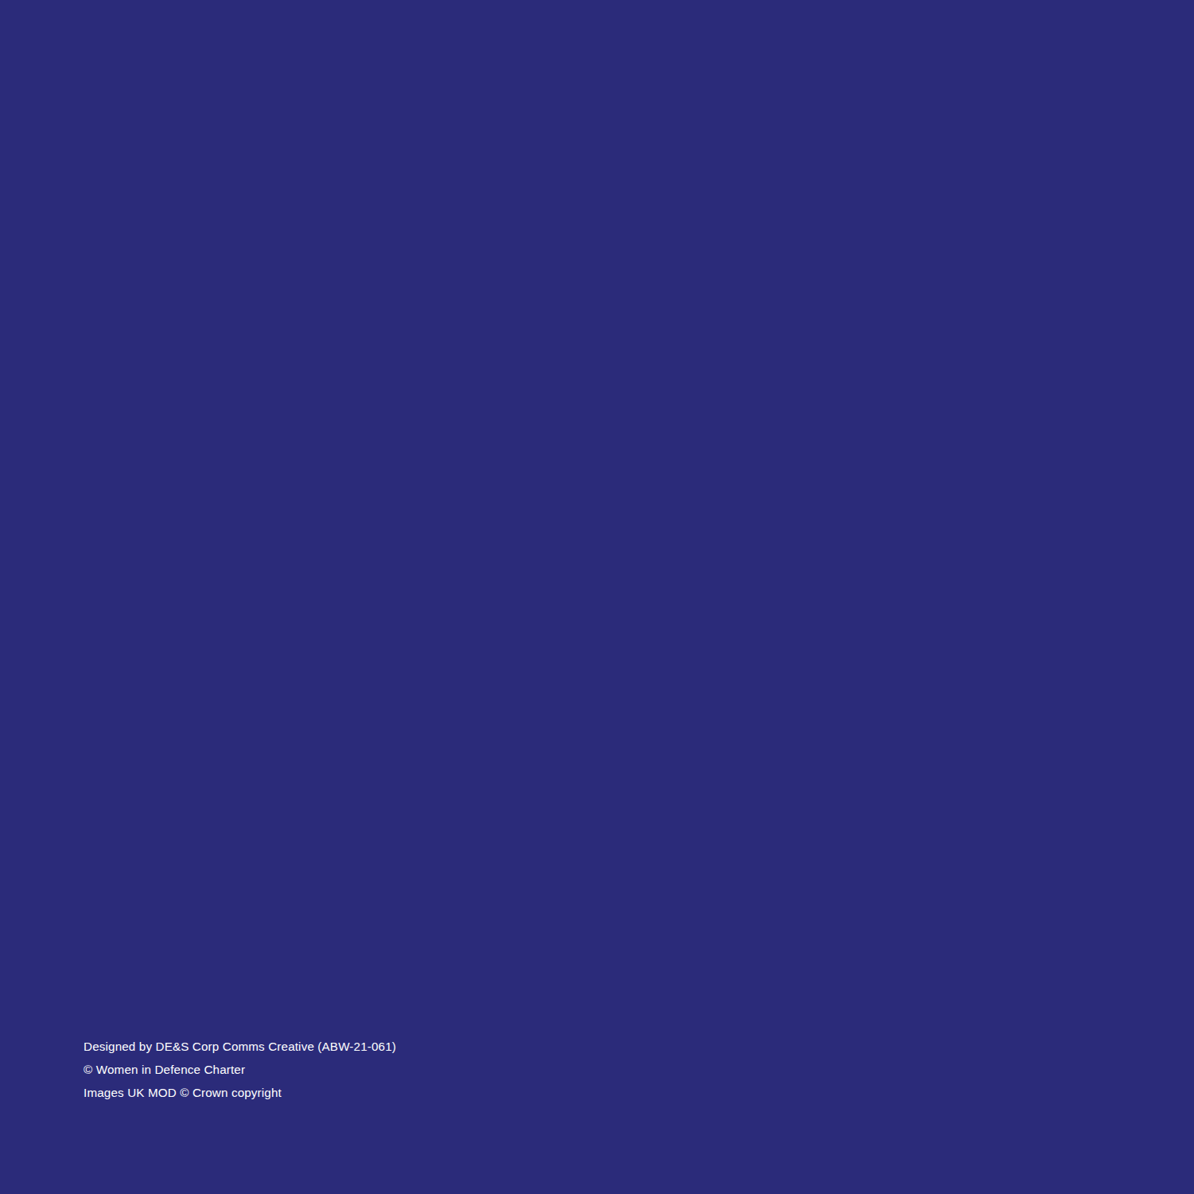Designed by DE&S Corp Comms Creative (ABW-21-061)
© Women in Defence Charter
Images UK MOD © Crown copyright